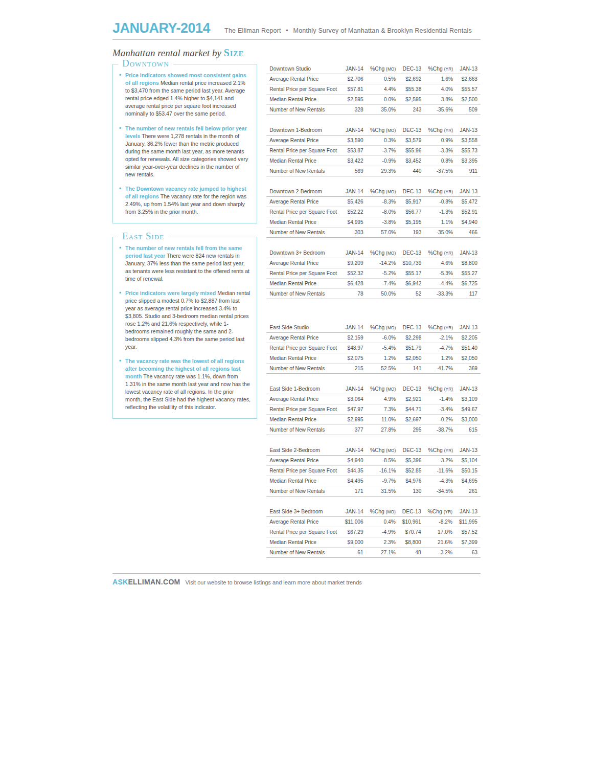JANUARY-2014
The Elliman Report • Monthly Survey of Manhattan & Brooklyn Residential Rentals
Manhattan rental market by Size
Downtown
Price indicators showed most consistent gains of all regions Median rental price increased 2.1% to $3,470 from the same period last year. Average rental price edged 1.4% higher to $4,141 and average rental price per square foot increased nominally to $53.47 over the same period.
The number of new rentals fell below prior year levels There were 1,278 rentals in the month of January, 36.2% fewer than the metric produced during the same month last year, as more tenants opted for renewals. All size categories showed very similar year-over-year declines in the number of new rentals.
The Downtown vacancy rate jumped to highest of all regions The vacancy rate for the region was 2.49%, up from 1.54% last year and down sharply from 3.25% in the prior month.
East Side
The number of new rentals fell from the same period last year There were 824 new rentals in January, 37% less than the same period last year, as tenants were less resistant to the offered rents at time of renewal.
Price indicators were largely mixed Median rental price slipped a modest 0.7% to $2,887 from last year as average rental price increased 3.4% to $3,805. Studio and 3-bedroom median rental prices rose 1.2% and 21.6% respectively, while 1-bedrooms remained roughly the same and 2-bedrooms slipped 4.3% from the same period last year.
The vacancy rate was the lowest of all regions after becoming the highest of all regions last month The vacancy rate was 1.1%, down from 1.31% in the same month last year and now has the lowest vacancy rate of all regions. In the prior month, the East Side had the highest vacancy rates, reflecting the volatility of this indicator.
| Downtown Studio | JAN-14 | %Chg (mo) | DEC-13 | %Chg (yr) | JAN-13 |
| --- | --- | --- | --- | --- | --- |
| Average Rental Price | $2,706 | 0.5% | $2,692 | 1.6% | $2,663 |
| Rental Price per Square Foot | $57.81 | 4.4% | $55.38 | 4.0% | $55.57 |
| Median Rental Price | $2,595 | 0.0% | $2,595 | 3.8% | $2,500 |
| Number of New Rentals | 328 | 35.0% | 243 | -35.6% | 509 |
| Downtown 1-Bedroom | JAN-14 | %Chg (mo) | DEC-13 | %Chg (yr) | JAN-13 |
| --- | --- | --- | --- | --- | --- |
| Average Rental Price | $3,590 | 0.3% | $3,579 | 0.9% | $3,558 |
| Rental Price per Square Foot | $53.87 | -3.7% | $55.96 | -3.3% | $55.73 |
| Median Rental Price | $3,422 | -0.9% | $3,452 | 0.8% | $3,395 |
| Number of New Rentals | 569 | 29.3% | 440 | -37.5% | 911 |
| Downtown 2-Bedroom | JAN-14 | %Chg (mo) | DEC-13 | %Chg (yr) | JAN-13 |
| --- | --- | --- | --- | --- | --- |
| Average Rental Price | $5,426 | -8.3% | $5,917 | -0.8% | $5,472 |
| Rental Price per Square Foot | $52.22 | -8.0% | $56.77 | -1.3% | $52.91 |
| Median Rental Price | $4,995 | -3.8% | $5,195 | 1.1% | $4,940 |
| Number of New Rentals | 303 | 57.0% | 193 | -35.0% | 466 |
| Downtown 3+ Bedroom | JAN-14 | %Chg (mo) | DEC-13 | %Chg (yr) | JAN-13 |
| --- | --- | --- | --- | --- | --- |
| Average Rental Price | $9,209 | -14.2% | $10,739 | 4.6% | $8,800 |
| Rental Price per Square Foot | $52.32 | -5.2% | $55.17 | -5.3% | $55.27 |
| Median Rental Price | $6,428 | -7.4% | $6,942 | -4.4% | $6,725 |
| Number of New Rentals | 78 | 50.0% | 52 | -33.3% | 117 |
| East Side Studio | JAN-14 | %Chg (mo) | DEC-13 | %Chg (yr) | JAN-13 |
| --- | --- | --- | --- | --- | --- |
| Average Rental Price | $2,159 | -6.0% | $2,298 | -2.1% | $2,205 |
| Rental Price per Square Foot | $48.97 | -5.4% | $51.79 | -4.7% | $51.40 |
| Median Rental Price | $2,075 | 1.2% | $2,050 | 1.2% | $2,050 |
| Number of New Rentals | 215 | 52.5% | 141 | -41.7% | 369 |
| East Side 1-Bedroom | JAN-14 | %Chg (mo) | DEC-13 | %Chg (yr) | JAN-13 |
| --- | --- | --- | --- | --- | --- |
| Average Rental Price | $3,064 | 4.9% | $2,921 | -1.4% | $3,109 |
| Rental Price per Square Foot | $47.97 | 7.3% | $44.71 | -3.4% | $49.67 |
| Median Rental Price | $2,995 | 11.0% | $2,697 | -0.2% | $3,000 |
| Number of New Rentals | 377 | 27.8% | 295 | -38.7% | 615 |
| East Side 2-Bedroom | JAN-14 | %Chg (mo) | DEC-13 | %Chg (yr) | JAN-13 |
| --- | --- | --- | --- | --- | --- |
| Average Rental Price | $4,940 | -8.5% | $5,396 | -3.2% | $5,104 |
| Rental Price per Square Foot | $44.35 | -16.1% | $52.85 | -11.6% | $50.15 |
| Median Rental Price | $4,495 | -9.7% | $4,976 | -4.3% | $4,695 |
| Number of New Rentals | 171 | 31.5% | 130 | -34.5% | 261 |
| East Side 3+ Bedroom | JAN-14 | %Chg (mo) | DEC-13 | %Chg (yr) | JAN-13 |
| --- | --- | --- | --- | --- | --- |
| Average Rental Price | $11,006 | 0.4% | $10,961 | -8.2% | $11,995 |
| Rental Price per Square Foot | $67.29 | -4.9% | $70.74 | 17.0% | $57.52 |
| Median Rental Price | $9,000 | 2.3% | $8,800 | 21.6% | $7,399 |
| Number of New Rentals | 61 | 27.1% | 48 | -3.2% | 63 |
ASK ELLIMAN.COM
Visit our website to browse listings and learn more about market trends